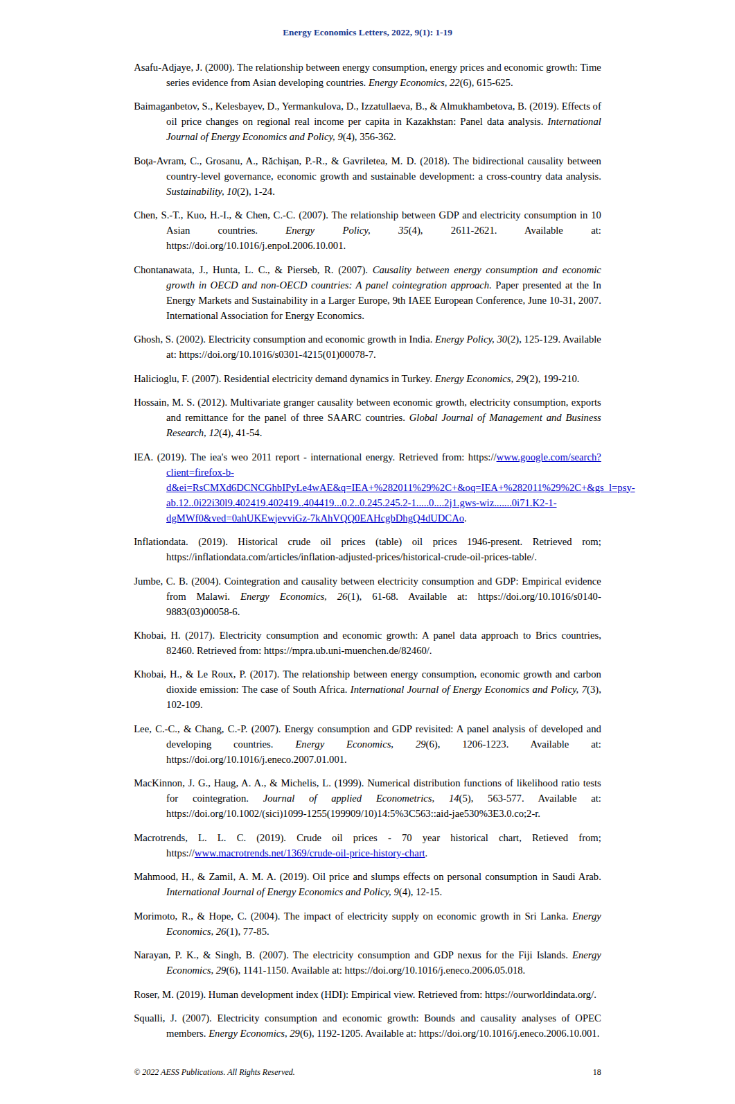Energy Economics Letters, 2022, 9(1): 1-19
Asafu-Adjaye, J. (2000). The relationship between energy consumption, energy prices and economic growth: Time series evidence from Asian developing countries. Energy Economics, 22(6), 615-625.
Baimaganbetov, S., Kelesbayev, D., Yermankulova, D., Izzatullaeva, B., & Almukhambetova, B. (2019). Effects of oil price changes on regional real income per capita in Kazakhstan: Panel data analysis. International Journal of Energy Economics and Policy, 9(4), 356-362.
Boţa-Avram, C., Grosanu, A., Răchişan, P.-R., & Gavriletea, M. D. (2018). The bidirectional causality between country-level governance, economic growth and sustainable development: a cross-country data analysis. Sustainability, 10(2), 1-24.
Chen, S.-T., Kuo, H.-I., & Chen, C.-C. (2007). The relationship between GDP and electricity consumption in 10 Asian countries. Energy Policy, 35(4), 2611-2621. Available at: https://doi.org/10.1016/j.enpol.2006.10.001.
Chontanawata, J., Hunta, L. C., & Pierseb, R. (2007). Causality between energy consumption and economic growth in OECD and non-OECD countries: A panel cointegration approach. Paper presented at the In Energy Markets and Sustainability in a Larger Europe, 9th IAEE European Conference, June 10-31, 2007. International Association for Energy Economics.
Ghosh, S. (2002). Electricity consumption and economic growth in India. Energy Policy, 30(2), 125-129. Available at: https://doi.org/10.1016/s0301-4215(01)00078-7.
Halicioglu, F. (2007). Residential electricity demand dynamics in Turkey. Energy Economics, 29(2), 199-210.
Hossain, M. S. (2012). Multivariate granger causality between economic growth, electricity consumption, exports and remittance for the panel of three SAARC countries. Global Journal of Management and Business Research, 12(4), 41-54.
IEA. (2019). The iea's weo 2011 report - international energy. Retrieved from: https://www.google.com/search?client=firefox-b-d&ei=RsCMXd6DCNCGhbIPyLe4wAE&q=IEA+%282011%29%2C+&oq=IEA+%282011%29%2C+&gs_l=psy-ab.12..0i22i30l9.402419.402419..404419...0.2..0.245.245.2-1.....0....2j1.gws-wiz.......0i71.K2-1-dgMWf0&ved=0ahUKEwjevviGz-7kAhVQQ0EAHcgbDhgQ4dUDCAo.
Inflationdata. (2019). Historical crude oil prices (table) oil prices 1946-present. Retrieved rom; https://inflationdata.com/articles/inflation-adjusted-prices/historical-crude-oil-prices-table/.
Jumbe, C. B. (2004). Cointegration and causality between electricity consumption and GDP: Empirical evidence from Malawi. Energy Economics, 26(1), 61-68. Available at: https://doi.org/10.1016/s0140-9883(03)00058-6.
Khobai, H. (2017). Electricity consumption and economic growth: A panel data approach to Brics countries, 82460. Retrieved from: https://mpra.ub.uni-muenchen.de/82460/.
Khobai, H., & Le Roux, P. (2017). The relationship between energy consumption, economic growth and carbon dioxide emission: The case of South Africa. International Journal of Energy Economics and Policy, 7(3), 102-109.
Lee, C.-C., & Chang, C.-P. (2007). Energy consumption and GDP revisited: A panel analysis of developed and developing countries. Energy Economics, 29(6), 1206-1223. Available at: https://doi.org/10.1016/j.eneco.2007.01.001.
MacKinnon, J. G., Haug, A. A., & Michelis, L. (1999). Numerical distribution functions of likelihood ratio tests for cointegration. Journal of applied Econometrics, 14(5), 563-577. Available at: https://doi.org/10.1002/(sici)1099-1255(199909/10)14:5%3C563::aid-jae530%3E3.0.co;2-r.
Macrotrends, L. L. C. (2019). Crude oil prices - 70 year historical chart, Retieved from; https://www.macrotrends.net/1369/crude-oil-price-history-chart.
Mahmood, H., & Zamil, A. M. A. (2019). Oil price and slumps effects on personal consumption in Saudi Arab. International Journal of Energy Economics and Policy, 9(4), 12-15.
Morimoto, R., & Hope, C. (2004). The impact of electricity supply on economic growth in Sri Lanka. Energy Economics, 26(1), 77-85.
Narayan, P. K., & Singh, B. (2007). The electricity consumption and GDP nexus for the Fiji Islands. Energy Economics, 29(6), 1141-1150. Available at: https://doi.org/10.1016/j.eneco.2006.05.018.
Roser, M. (2019). Human development index (HDI): Empirical view. Retrieved from: https://ourworldindata.org/.
Squalli, J. (2007). Electricity consumption and economic growth: Bounds and causality analyses of OPEC members. Energy Economics, 29(6), 1192-1205. Available at: https://doi.org/10.1016/j.eneco.2006.10.001.
© 2022 AESS Publications. All Rights Reserved. 18